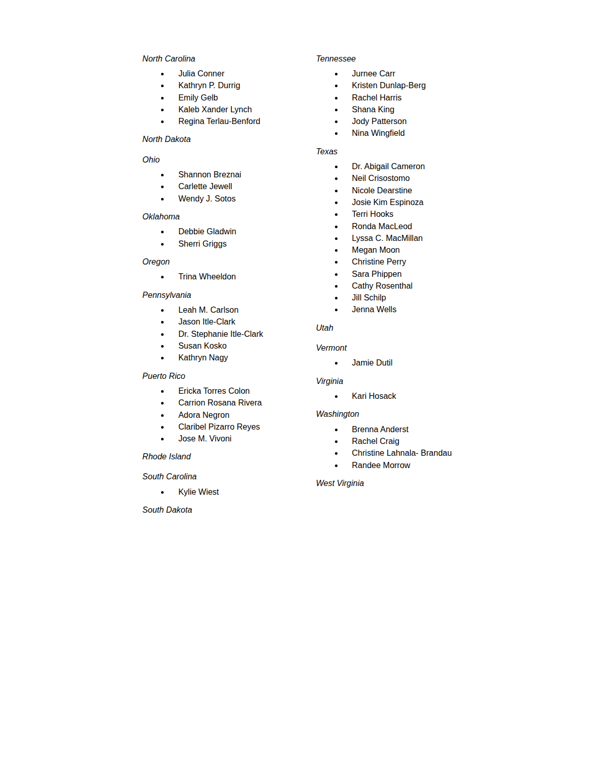North Carolina
Julia Conner
Kathryn P. Durrig
Emily Gelb
Kaleb Xander Lynch
Regina Terlau-Benford
North Dakota
Ohio
Shannon Breznai
Carlette Jewell
Wendy J. Sotos
Oklahoma
Debbie Gladwin
Sherri Griggs
Oregon
Trina Wheeldon
Pennsylvania
Leah M. Carlson
Jason Itle-Clark
Dr. Stephanie Itle-Clark
Susan Kosko
Kathryn Nagy
Puerto Rico
Ericka Torres Colon
Carrion Rosana Rivera
Adora Negron
Claribel Pizarro Reyes
Jose M. Vivoni
Rhode Island
South Carolina
Kylie Wiest
South Dakota
Tennessee
Jurnee Carr
Kristen Dunlap-Berg
Rachel Harris
Shana King
Jody Patterson
Nina Wingfield
Texas
Dr. Abigail Cameron
Neil Crisostomo
Nicole Dearstine
Josie Kim Espinoza
Terri Hooks
Ronda MacLeod
Lyssa C. MacMillan
Megan Moon
Christine Perry
Sara Phippen
Cathy Rosenthal
Jill Schilp
Jenna Wells
Utah
Vermont
Jamie Dutil
Virginia
Kari Hosack
Washington
Brenna Anderst
Rachel Craig
Christine Lahnala- Brandau
Randee Morrow
West Virginia